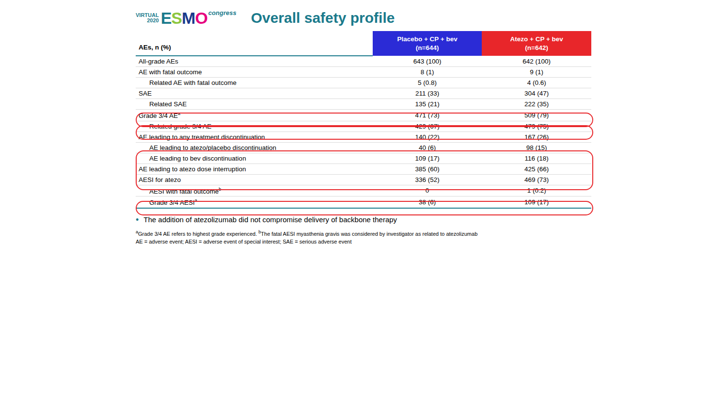VIRTUAL
2020
ESMO
congress
Overall safety profile
| AEs, n (%) | Placebo + CP + bev (n=644) | Atezo + CP + bev (n=642) |
| --- | --- | --- |
| All-grade AEs | 643 (100) | 642 (100) |
| AE with fatal outcome | 8 (1) | 9 (1) |
| Related AE with fatal outcome | 5 (0.8) | 4 (0.6) |
| SAE | 211 (33) | 304 (47) |
| Related SAE | 135 (21) | 222 (35) |
| Grade 3/4 AE a | 471 (73) | 509 (79) |
| Related grade 3/4 AE | 429 (67) | 479 (75) |
| AE leading to any treatment discontinuation | 140 (22) | 167 (26) |
| AE leading to atezo/placebo discontinuation | 40 (6) | 98 (15) |
| AE leading to bev discontinuation | 109 (17) | 116 (18) |
| AE leading to atezo dose interruption | 385 (60) | 425 (66) |
| AESI for atezo | 336 (52) | 469 (73) |
| AESI with fatal outcome b | 0 | 1 (0.2) |
| Grade 3/4 AESI a | 38 (6) | 109 (17) |
• The addition of atezolizumab did not compromise delivery of backbone therapy
aGrade 3/4 AE refers to highest grade experienced. bThe fatal AESI myasthenia gravis was considered by investigator as related to atezolizumab
AE = adverse event; AESI = adverse event of special interest; SAE = serious adverse event